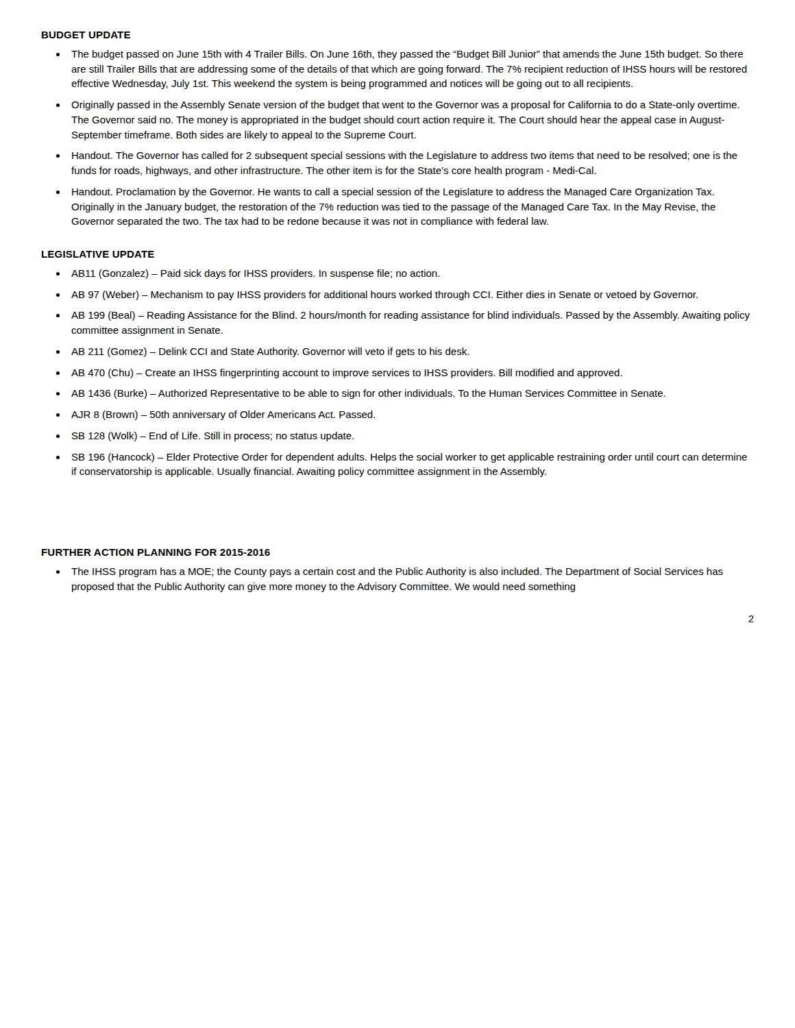BUDGET UPDATE
The budget passed on June 15th with 4 Trailer Bills. On June 16th, they passed the “Budget Bill Junior” that amends the June 15th budget. So there are still Trailer Bills that are addressing some of the details of that which are going forward. The 7% recipient reduction of IHSS hours will be restored effective Wednesday, July 1st. This weekend the system is being programmed and notices will be going out to all recipients.
Originally passed in the Assembly Senate version of the budget that went to the Governor was a proposal for California to do a State-only overtime. The Governor said no. The money is appropriated in the budget should court action require it. The Court should hear the appeal case in August-September timeframe. Both sides are likely to appeal to the Supreme Court.
Handout. The Governor has called for 2 subsequent special sessions with the Legislature to address two items that need to be resolved; one is the funds for roads, highways, and other infrastructure. The other item is for the State’s core health program - Medi-Cal.
Handout. Proclamation by the Governor. He wants to call a special session of the Legislature to address the Managed Care Organization Tax. Originally in the January budget, the restoration of the 7% reduction was tied to the passage of the Managed Care Tax. In the May Revise, the Governor separated the two. The tax had to be redone because it was not in compliance with federal law.
LEGISLATIVE UPDATE
AB11 (Gonzalez) – Paid sick days for IHSS providers. In suspense file; no action.
AB 97 (Weber) – Mechanism to pay IHSS providers for additional hours worked through CCI. Either dies in Senate or vetoed by Governor.
AB 199 (Beal) – Reading Assistance for the Blind. 2 hours/month for reading assistance for blind individuals. Passed by the Assembly. Awaiting policy committee assignment in Senate.
AB 211 (Gomez) – Delink CCI and State Authority. Governor will veto if gets to his desk.
AB 470 (Chu) – Create an IHSS fingerprinting account to improve services to IHSS providers. Bill modified and approved.
AB 1436 (Burke) – Authorized Representative to be able to sign for other individuals. To the Human Services Committee in Senate.
AJR 8 (Brown) – 50th anniversary of Older Americans Act. Passed.
SB 128 (Wolk) – End of Life. Still in process; no status update.
SB 196 (Hancock) – Elder Protective Order for dependent adults. Helps the social worker to get applicable restraining order until court can determine if conservatorship is applicable. Usually financial. Awaiting policy committee assignment in the Assembly.
FURTHER ACTION PLANNING FOR 2015-2016
The IHSS program has a MOE; the County pays a certain cost and the Public Authority is also included. The Department of Social Services has proposed that the Public Authority can give more money to the Advisory Committee. We would need something
2